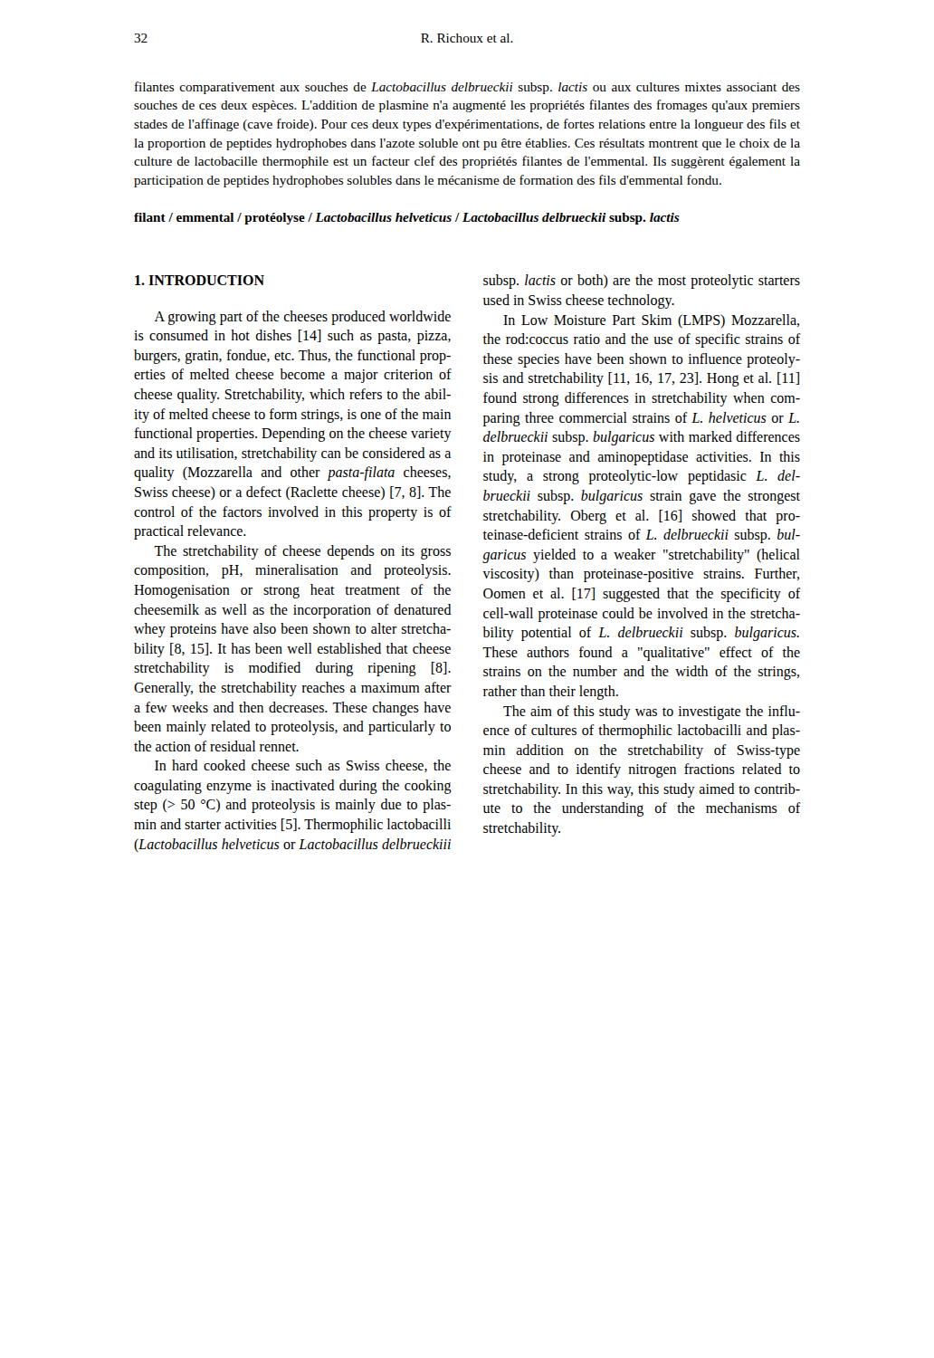32
R. Richoux et al.
filantes comparativement aux souches de Lactobacillus delbrueckii subsp. lactis ou aux cultures mixtes associant des souches de ces deux espèces. L'addition de plasmine n'a augmenté les propriétés filantes des fromages qu'aux premiers stades de l'affinage (cave froide). Pour ces deux types d'expérimentations, de fortes relations entre la longueur des fils et la proportion de peptides hydrophobes dans l'azote soluble ont pu être établies. Ces résultats montrent que le choix de la culture de lactobacille thermophile est un facteur clef des propriétés filantes de l'emmental. Ils suggèrent également la participation de peptides hydrophobes solubles dans le mécanisme de formation des fils d'emmental fondu.
filant / emmental / protéolyse / Lactobacillus helveticus / Lactobacillus delbrueckii subsp. lactis
1. INTRODUCTION
A growing part of the cheeses produced worldwide is consumed in hot dishes [14] such as pasta, pizza, burgers, gratin, fondue, etc. Thus, the functional properties of melted cheese become a major criterion of cheese quality. Stretchability, which refers to the ability of melted cheese to form strings, is one of the main functional properties. Depending on the cheese variety and its utilisation, stretchability can be considered as a quality (Mozzarella and other pasta-filata cheeses, Swiss cheese) or a defect (Raclette cheese) [7, 8]. The control of the factors involved in this property is of practical relevance.
The stretchability of cheese depends on its gross composition, pH, mineralisation and proteolysis. Homogenisation or strong heat treatment of the cheesemilk as well as the incorporation of denatured whey proteins have also been shown to alter stretchability [8, 15]. It has been well established that cheese stretchability is modified during ripening [8]. Generally, the stretchability reaches a maximum after a few weeks and then decreases. These changes have been mainly related to proteolysis, and particularly to the action of residual rennet.
In hard cooked cheese such as Swiss cheese, the coagulating enzyme is inactivated during the cooking step (> 50 °C) and proteolysis is mainly due to plasmin and starter activities [5]. Thermophilic lactobacilli (Lactobacillus helveticus or Lactobacillus delbrueckiii subsp. lactis or both) are the most proteolytic starters used in Swiss cheese technology.
In Low Moisture Part Skim (LMPS) Mozzarella, the rod:coccus ratio and the use of specific strains of these species have been shown to influence proteolysis and stretchability [11, 16, 17, 23]. Hong et al. [11] found strong differences in stretchability when comparing three commercial strains of L. helveticus or L. delbrueckii subsp. bulgaricus with marked differences in proteinase and aminopeptidase activities. In this study, a strong proteolytic-low peptidasic L. delbrueckii subsp. bulgaricus strain gave the strongest stretchability. Oberg et al. [16] showed that proteinase-deficient strains of L. delbrueckii subsp. bulgaricus yielded to a weaker "stretchability" (helical viscosity) than proteinase-positive strains. Further, Oomen et al. [17] suggested that the specificity of cell-wall proteinase could be involved in the stretchability potential of L. delbrueckii subsp. bulgaricus. These authors found a "qualitative" effect of the strains on the number and the width of the strings, rather than their length.
The aim of this study was to investigate the influence of cultures of thermophilic lactobacilli and plasmin addition on the stretchability of Swiss-type cheese and to identify nitrogen fractions related to stretchability. In this way, this study aimed to contribute to the understanding of the mechanisms of stretchability.